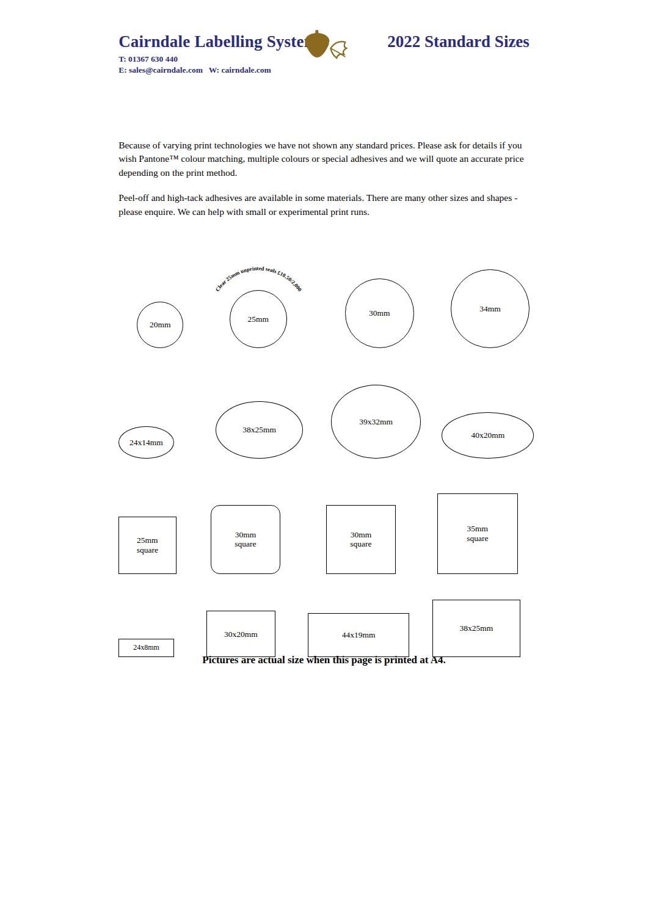Cairndale Labelling Systems
T: 01367 630 440
E: sales@cairndale.com W: cairndale.com
2022 Standard Sizes
Because of varying print technologies we have not shown any standard prices. Please ask for details if you wish Pantone™ colour matching, multiple colours or special adhesives and we will quote an accurate price depending on the print method.
Peel-off and high-tack adhesives are available in some materials. There are many other sizes and shapes - please enquire. We can help with small or experimental print runs.
20mm
25mm
Clear 25mm unprinted seals £10.50/2,000
30mm
34mm
24x14mm
38x25mm
39x32mm
40x20mm
25mm
square
30mm
square
30mm
square
35mm
square
24x8mm
30x20mm
44x19mm
38x25mm
Pictures are actual size when this page is printed at A4.